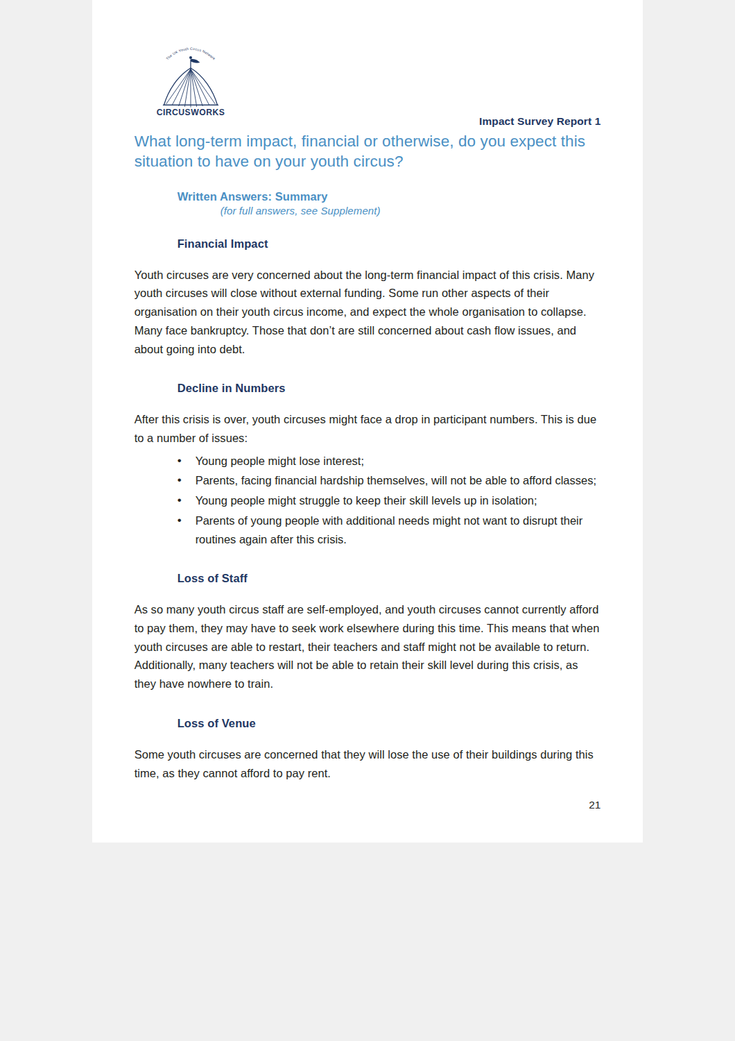CircusWorks logo The UK Youth Circus Network CIRCUSWORKS
Impact Survey Report 1
What long-term impact, financial or otherwise, do you expect this situation to have on your youth circus?
Written Answers: Summary
(for full answers, see Supplement)
Financial Impact
Youth circuses are very concerned about the long-term financial impact of this crisis. Many youth circuses will close without external funding. Some run other aspects of their organisation on their youth circus income, and expect the whole organisation to collapse. Many face bankruptcy. Those that don’t are still concerned about cash flow issues, and about going into debt.
Decline in Numbers
After this crisis is over, youth circuses might face a drop in participant numbers. This is due to a number of issues:
Young people might lose interest;
Parents, facing financial hardship themselves, will not be able to afford classes;
Young people might struggle to keep their skill levels up in isolation;
Parents of young people with additional needs might not want to disrupt their routines again after this crisis.
Loss of Staff
As so many youth circus staff are self-employed, and youth circuses cannot currently afford to pay them, they may have to seek work elsewhere during this time. This means that when youth circuses are able to restart, their teachers and staff might not be available to return. Additionally, many teachers will not be able to retain their skill level during this crisis, as they have nowhere to train.
Loss of Venue
Some youth circuses are concerned that they will lose the use of their buildings during this time, as they cannot afford to pay rent.
21